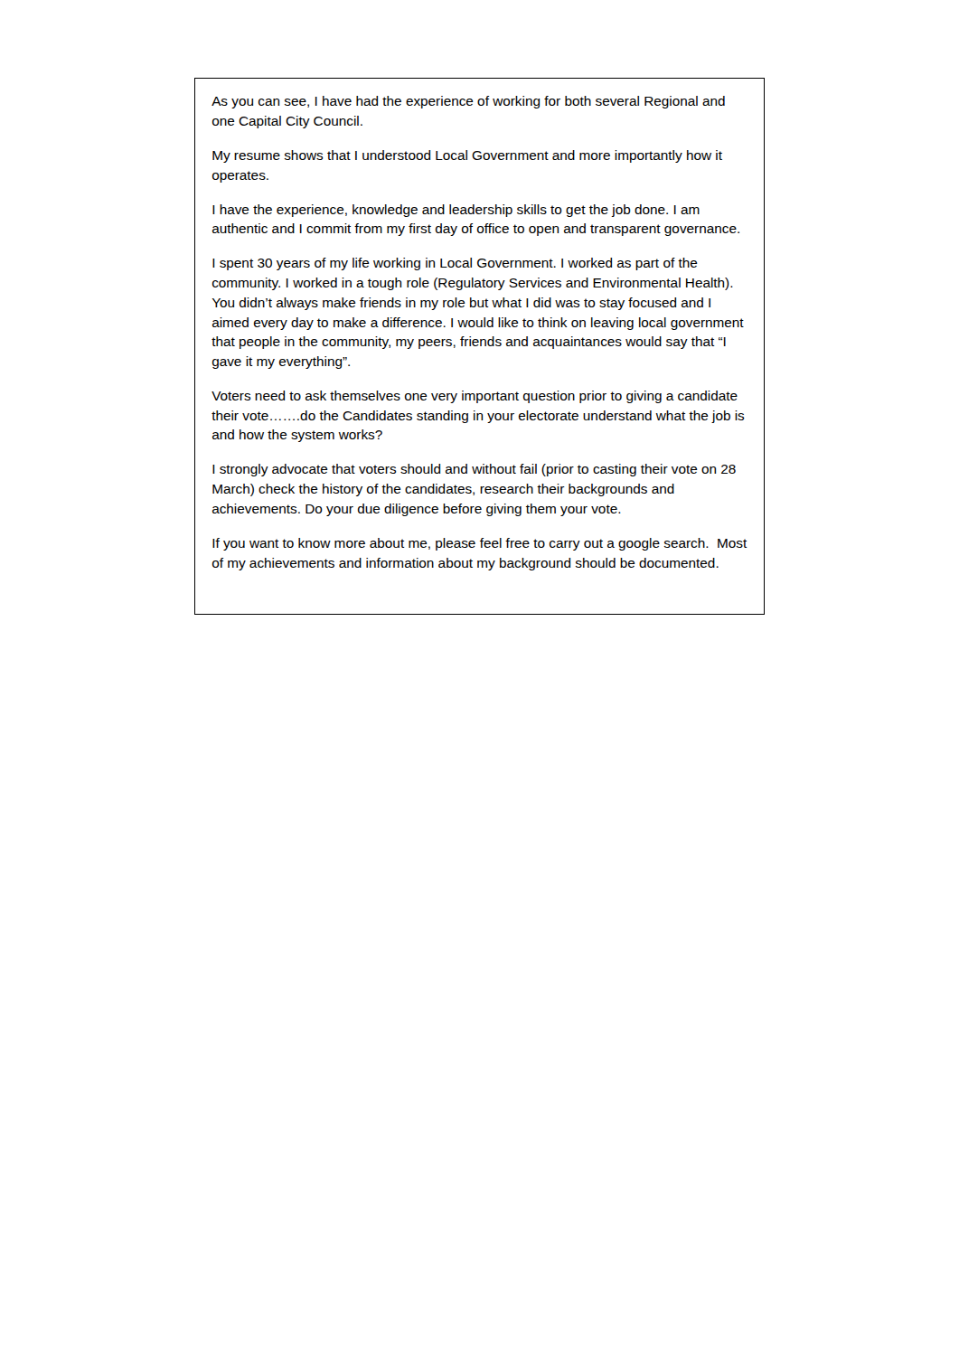As you can see, I have had the experience of working for both several Regional and one Capital City Council.
My resume shows that I understood Local Government and more importantly how it operates.
I have the experience, knowledge and leadership skills to get the job done. I am authentic and I commit from my first day of office to open and transparent governance.
I spent 30 years of my life working in Local Government. I worked as part of the community. I worked in a tough role (Regulatory Services and Environmental Health). You didn’t always make friends in my role but what I did was to stay focused and I aimed every day to make a difference. I would like to think on leaving local government that people in the community, my peers, friends and acquaintances would say that “I gave it my everything”.
Voters need to ask themselves one very important question prior to giving a candidate their vote…….do the Candidates standing in your electorate understand what the job is and how the system works?
I strongly advocate that voters should and without fail (prior to casting their vote on 28 March) check the history of the candidates, research their backgrounds and achievements. Do your due diligence before giving them your vote.
If you want to know more about me, please feel free to carry out a google search. Most of my achievements and information about my background should be documented.